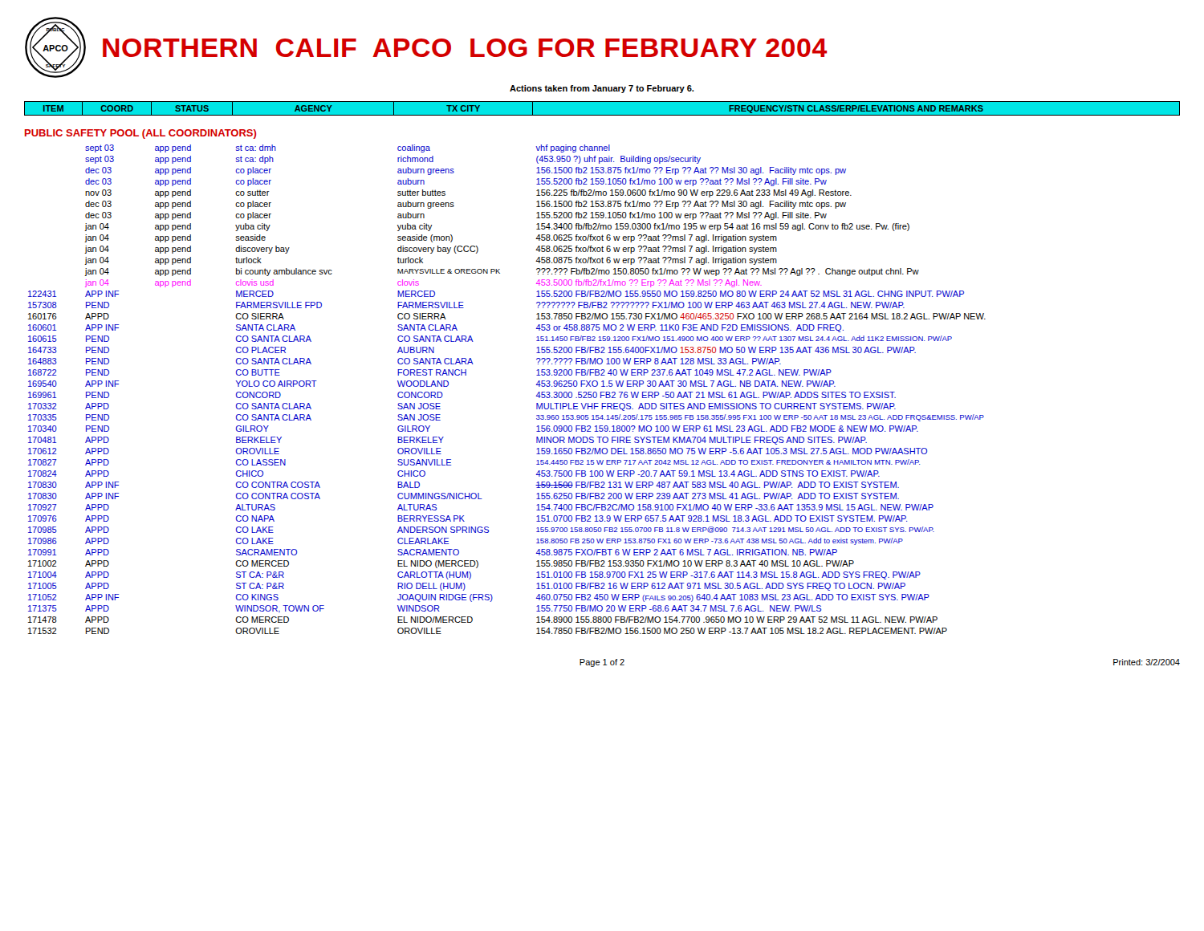PUBLIC APCO SAFETY
NORTHERN CALIF APCO LOG FOR FEBRUARY 2004
Actions taken from January 7 to February 6.
| ITEM | COORD | STATUS | AGENCY | TX CITY | FREQUENCY/STN CLASS/ERP/ELEVATIONS AND REMARKS |
PUBLIC SAFETY POOL (ALL COORDINATORS)
| | sept 03 | app pend | st ca: dmh | coalinga | vhf paging channel |
| | sept 03 | app pend | st ca: dph | richmond | (453.950 ?) uhf pair. Building ops/security |
| | dec 03 | app pend | co placer | auburn greens | 156.1500 fb2 153.875 fx1/mo ?? Erp ?? Aat ?? Msl 30 agl. Facility mtc ops. pw |
| | dec 03 | app pend | co placer | auburn | 155.5200 fb2 159.1050 fx1/mo 100 w erp ??aat ?? Msl ?? Agl. Fill site. Pw |
| | nov 03 | app pend | co sutter | sutter buttes | 156.225 fb/fb2/mo 159.0600 fx1/mo 90 W erp 229.6 Aat 233 Msl 49 Agl. Restore. |
| | dec 03 | app pend | co placer | auburn greens | 156.1500 fb2 153.875 fx1/mo ?? Erp ?? Aat ?? Msl 30 agl. Facility mtc ops. pw |
| | dec 03 | app pend | co placer | auburn | 155.5200 fb2 159.1050 fx1/mo 100 w erp ??aat ?? Msl ?? Agl. Fill site. Pw |
| | jan 04 | app pend | yuba city | yuba city | 154.3400 fb/fb2/mo 159.0300 fx1/mo 195 w erp 54 aat 16 msl 59 agl. Conv to fb2 use. Pw. (fire) |
| | jan 04 | app pend | seaside | seaside (mon) | 458.0625 fxo/fxot 6 w erp ??aat ??msl 7 agl. Irrigation system |
| | jan 04 | app pend | discovery bay | discovery bay (CCC) | 458.0625 fxo/fxot 6 w erp ??aat ??msl 7 agl. Irrigation system |
| | jan 04 | app pend | turlock | turlock | 458.0875 fxo/fxot 6 w erp ??aat ??msl 7 agl. Irrigation system |
| | jan 04 | app pend | bi county ambulance svc | MARYSVILLE & OREGON PK | ???.??? Fb/fb2/mo 150.8050 fx1/mo ?? W wep ?? Aat ?? Msl ?? Agl ?? . Change output chnl. Pw |
| | jan 04 | app pend | clovis usd | clovis | 453.5000 fb/fb2/fx1/mo ?? Erp ?? Aat ?? Msl ?? Agl. New. |
| 122431 | APP INF | | MERCED | MERCED | 155.5200 FB/FB2/MO 155.9550 MO 159.8250 MO 80 W ERP 24 AAT 52 MSL 31 AGL. CHNG INPUT. PW/AP |
| 157308 | PEND | | FARMERSVILLE FPD | FARMERSVILLE | ???????? FB/FB2 ???????? FX1/MO 100 W ERP 463 AAT 463 MSL 27.4 AGL. NEW. PW/AP. |
| 160176 | APPD | | CO SIERRA | CO SIERRA | 153.7850 FB2/MO 155.730 FX1/MO 460/465.3250 FXO 100 W ERP 268.5 AAT 2164 MSL 18.2 AGL. PW/AP NEW. |
| 160601 | APP INF | | SANTA CLARA | SANTA CLARA | 453 or 458.8875 MO 2 W ERP. 11K0 F3E AND F2D EMISSIONS. ADD FREQ. |
| 160615 | PEND | | CO SANTA CLARA | CO SANTA CLARA | 151.1450 FB/FB2 159.1200 FX1/MO 151.4900 MO 400 W ERP ?? AAT 1307 MSL 24.4 AGL. Add 11K2 EMISSION. PW/AP |
| 164733 | PEND | | CO PLACER | AUBURN | 155.5200 FB/FB2 155.6400FX1/MO 153.8750 MO 50 W ERP 135 AAT 436 MSL 30 AGL. PW/AP. |
| 164883 | PEND | | CO SANTA CLARA | CO SANTA CLARA | ???.???? FB/MO 100 W ERP 8 AAT 128 MSL 33 AGL. PW/AP. |
| 168722 | PEND | | CO BUTTE | FOREST RANCH | 153.9200 FB/FB2 40 W ERP 237.6 AAT 1049 MSL 47.2 AGL. NEW. PW/AP |
| 169540 | APP INF | | YOLO CO AIRPORT | WOODLAND | 453.96250 FXO 1.5 W ERP 30 AAT 30 MSL 7 AGL. NB DATA. NEW. PW/AP. |
| 169961 | PEND | | CONCORD | CONCORD | 453.3000 .5250 FB2 76 W ERP -50 AAT 21 MSL 61 AGL. PW/AP. ADDS SITES TO EXSIST. |
| 170332 | APPD | | CO SANTA CLARA | SAN JOSE | MULTIPLE VHF FREQS. ADD SITES AND EMISSIONS TO CURRENT SYSTEMS. PW/AP. |
| 170335 | PEND | | CO SANTA CLARA | SAN JOSE | 33.960 153.905 154.145/.205/.175 155.985 FB 158.355/.995 FX1 100 W ERP -50 AAT 18 MSL 23 AGL. ADD FRQS&EMISS. PW/AP |
| 170340 | PEND | | GILROY | GILROY | 156.0900 FB2 159.1800? MO 100 W ERP 61 MSL 23 AGL. ADD FB2 MODE & NEW MO. PW/AP. |
| 170481 | APPD | | BERKELEY | BERKELEY | MINOR MODS TO FIRE SYSTEM KMA704 MULTIPLE FREQS AND SITES. PW/AP. |
| 170612 | APPD | | OROVILLE | OROVILLE | 159.1650 FB2/MO DEL 158.8650 MO 75 W ERP -5.6 AAT 105.3 MSL 27.5 AGL. MOD PW/AASHTO |
| 170827 | APPD | | CO LASSEN | SUSANVILLE | 154.4450 FB2 15 W ERP 717 AAT 2042 MSL 12 AGL. ADD TO EXIST. FREDONYER & HAMILTON MTN. PW/AP. |
| 170824 | APPD | | CHICO | CHICO | 453.7500 FB 100 W ERP -20.7 AAT 59.1 MSL 13.4 AGL. ADD STNS TO EXIST. PW/AP. |
| 170830 | APP INF | | CO CONTRA COSTA | BALD | 159.1500 FB/FB2 131 W ERP 487 AAT 583 MSL 40 AGL. PW/AP. ADD TO EXIST SYSTEM. |
| 170830 | APP INF | | CO CONTRA COSTA | CUMMINGS/NICHOL | 155.6250 FB/FB2 200 W ERP 239 AAT 273 MSL 41 AGL. PW/AP. ADD TO EXIST SYSTEM. |
| 170927 | APPD | | ALTURAS | ALTURAS | 154.7400 FBC/FB2C/MO 158.9100 FX1/MO 40 W ERP -33.6 AAT 1353.9 MSL 15 AGL. NEW. PW/AP |
| 170976 | APPD | | CO NAPA | BERRYESSA PK | 151.0700 FB2 13.9 W ERP 657.5 AAT 928.1 MSL 18.3 AGL. ADD TO EXIST SYSTEM. PW/AP. |
| 170985 | APPD | | CO LAKE | ANDERSON SPRINGS | 155.9700 158.8050 FB2 155.0700 FB 11.8 W ERP@090 714.3 AAT 1291 MSL 50 AGL. ADD TO EXIST SYS. PW/AP. |
| 170986 | APPD | | CO LAKE | CLEARLAKE | 158.8050 FB 250 W ERP 153.8750 FX1 60 W ERP -73.6 AAT 438 MSL 50 AGL. Add to exist system. PW/AP |
| 170991 | APPD | | SACRAMENTO | SACRAMENTO | 458.9875 FXO/FBT 6 W ERP 2 AAT 6 MSL 7 AGL. IRRIGATION. NB. PW/AP |
| 171002 | APPD | | CO MERCED | EL NIDO (MERCED) | 155.9850 FB/FB2 153.9350 FX1/MO 10 W ERP 8.3 AAT 40 MSL 10 AGL. PW/AP |
| 171004 | APPD | | ST CA: P&R | CARLOTTA (HUM) | 151.0100 FB 158.9700 FX1 25 W ERP -317.6 AAT 114.3 MSL 15.8 AGL. ADD SYS FREQ. PW/AP |
| 171005 | APPD | | ST CA: P&R | RIO DELL (HUM) | 151.0100 FB/FB2 16 W ERP 612 AAT 971 MSL 30.5 AGL. ADD SYS FREQ TO LOCN. PW/AP |
| 171052 | APP INF | | CO KINGS | JOAQUIN RIDGE (FRS) | 460.0750 FB2 450 W ERP (FAILS 90.205) 640.4 AAT 1083 MSL 23 AGL. ADD TO EXIST SYS. PW/AP |
| 171375 | APPD | | WINDSOR, TOWN OF | WINDSOR | 155.7750 FB/MO 20 W ERP -68.6 AAT 34.7 MSL 7.6 AGL. NEW. PW/LS |
| 171478 | APPD | | CO MERCED | EL NIDO/MERCED | 154.8900 155.8800 FB/FB2/MO 154.7700 .9650 MO 10 W ERP 29 AAT 52 MSL 11 AGL. NEW. PW/AP |
| 171532 | PEND | | OROVILLE | OROVILLE | 154.7850 FB/FB2/MO 156.1500 MO 250 W ERP -13.7 AAT 105 MSL 18.2 AGL. REPLACEMENT. PW/AP |
Page 1 of 2
Printed: 3/2/2004